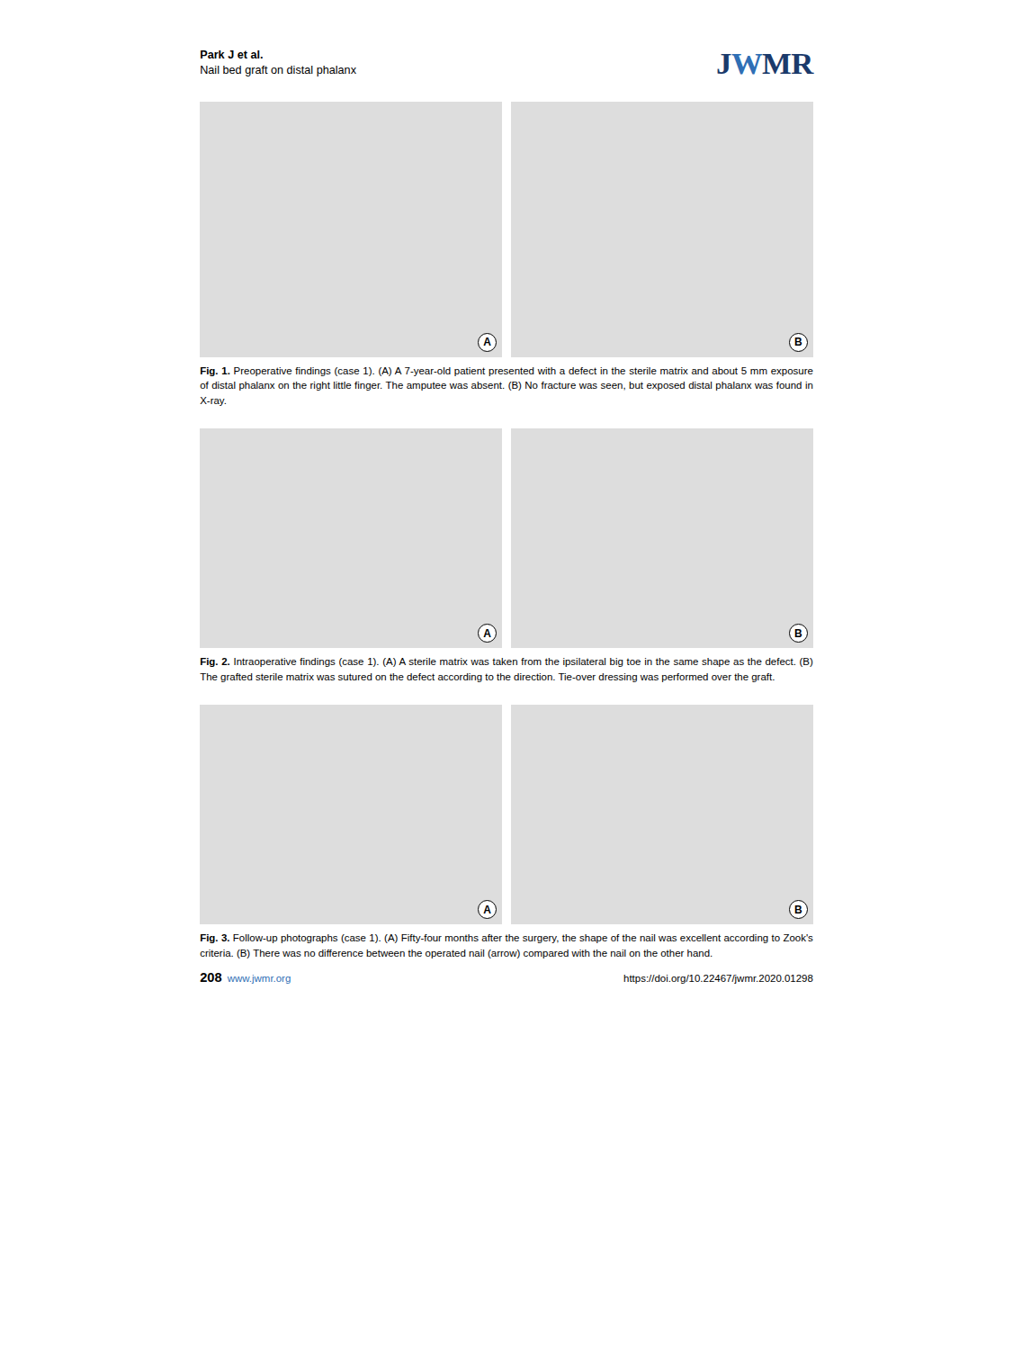Park J et al.
Nail bed graft on distal phalanx
JWMR
A
B
Fig. 1. Preoperative findings (case 1). (A) A 7-year-old patient presented with a defect in the sterile matrix and about 5 mm exposure of distal phalanx on the right little finger. The amputee was absent. (B) No fracture was seen, but exposed distal phalanx was found in X-ray.
A
B
Fig. 2. Intraoperative findings (case 1). (A) A sterile matrix was taken from the ipsilateral big toe in the same shape as the defect. (B) The grafted sterile matrix was sutured on the defect according to the direction. Tie-over dressing was performed over the graft.
A
B
Fig. 3. Follow-up photographs (case 1). (A) Fifty-four months after the surgery, the shape of the nail was excellent according to Zook's criteria. (B) There was no difference between the operated nail (arrow) compared with the nail on the other hand.
208 www.jwmr.org
https://doi.org/10.22467/jwmr.2020.01298